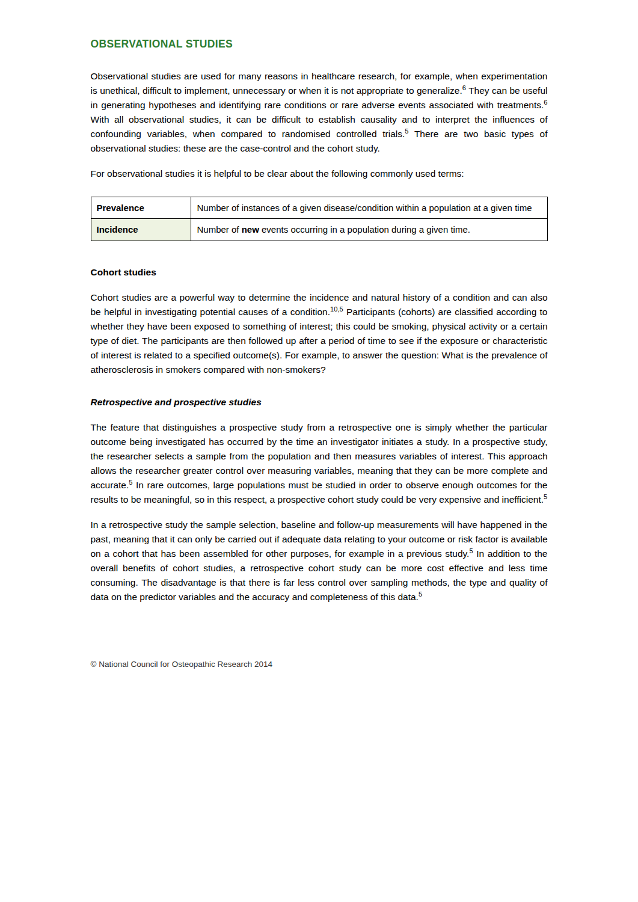Observational Studies
Observational studies are used for many reasons in healthcare research, for example, when experimentation is unethical, difficult to implement, unnecessary or when it is not appropriate to generalize.6 They can be useful in generating hypotheses and identifying rare conditions or rare adverse events associated with treatments.6 With all observational studies, it can be difficult to establish causality and to interpret the influences of confounding variables, when compared to randomised controlled trials.5 There are two basic types of observational studies: these are the case-control and the cohort study.
For observational studies it is helpful to be clear about the following commonly used terms:
| Prevalence | Number of instances of a given disease/condition within a population at a given time |
| Incidence | Number of new events occurring in a population during a given time. |
Cohort studies
Cohort studies are a powerful way to determine the incidence and natural history of a condition and can also be helpful in investigating potential causes of a condition.10,5 Participants (cohorts) are classified according to whether they have been exposed to something of interest; this could be smoking, physical activity or a certain type of diet. The participants are then followed up after a period of time to see if the exposure or characteristic of interest is related to a specified outcome(s). For example, to answer the question: What is the prevalence of atherosclerosis in smokers compared with non-smokers?
Retrospective and prospective studies
The feature that distinguishes a prospective study from a retrospective one is simply whether the particular outcome being investigated has occurred by the time an investigator initiates a study. In a prospective study, the researcher selects a sample from the population and then measures variables of interest. This approach allows the researcher greater control over measuring variables, meaning that they can be more complete and accurate.5 In rare outcomes, large populations must be studied in order to observe enough outcomes for the results to be meaningful, so in this respect, a prospective cohort study could be very expensive and inefficient.5
In a retrospective study the sample selection, baseline and follow-up measurements will have happened in the past, meaning that it can only be carried out if adequate data relating to your outcome or risk factor is available on a cohort that has been assembled for other purposes, for example in a previous study.5 In addition to the overall benefits of cohort studies, a retrospective cohort study can be more cost effective and less time consuming. The disadvantage is that there is far less control over sampling methods, the type and quality of data on the predictor variables and the accuracy and completeness of this data.5
© National Council for Osteopathic Research 2014